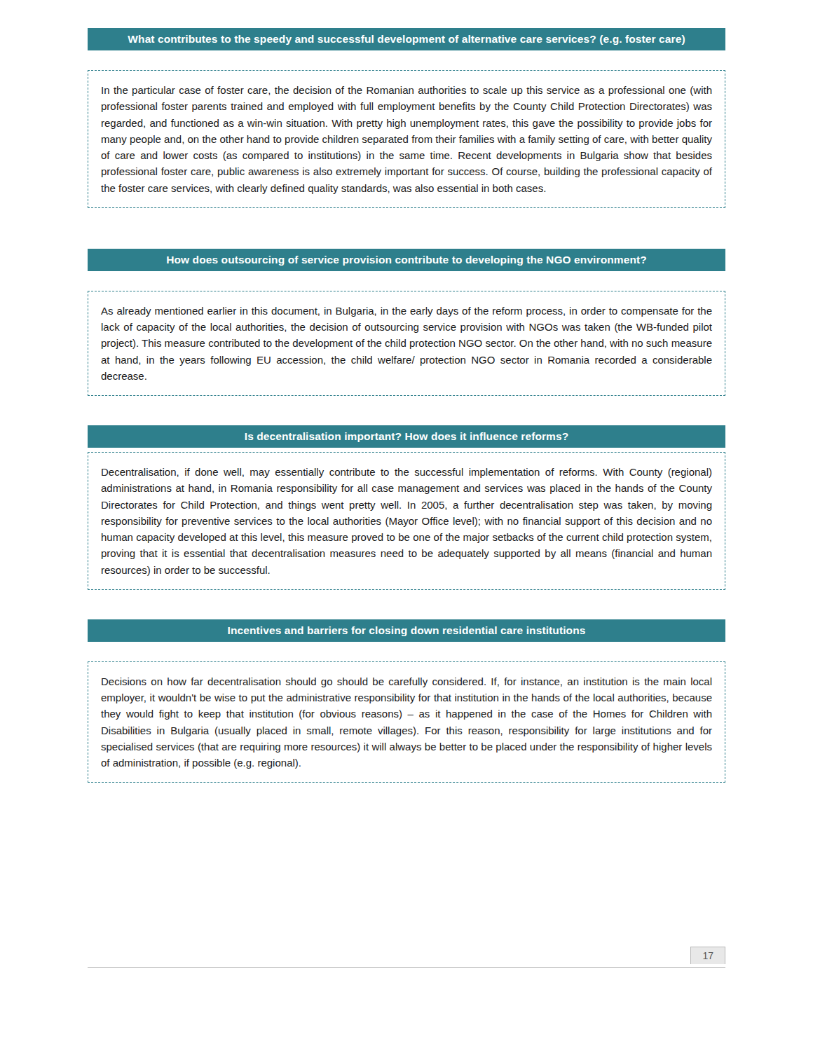What contributes to the speedy and successful development of alternative care services? (e.g. foster care)
In the particular case of foster care, the decision of the Romanian authorities to scale up this service as a professional one (with professional foster parents trained and employed with full employment benefits by the County Child Protection Directorates) was regarded, and functioned as a win-win situation. With pretty high unemployment rates, this gave the possibility to provide jobs for many people and, on the other hand to provide children separated from their families with a family setting of care, with better quality of care and lower costs (as compared to institutions) in the same time. Recent developments in Bulgaria show that besides professional foster care, public awareness is also extremely important for success. Of course, building the professional capacity of the foster care services, with clearly defined quality standards, was also essential in both cases.
How does outsourcing of service provision contribute to developing the NGO environment?
As already mentioned earlier in this document, in Bulgaria, in the early days of the reform process, in order to compensate for the lack of capacity of the local authorities, the decision of outsourcing service provision with NGOs was taken (the WB-funded pilot project). This measure contributed to the development of the child protection NGO sector. On the other hand, with no such measure at hand, in the years following EU accession, the child welfare/ protection NGO sector in Romania recorded a considerable decrease.
Is decentralisation important? How does it influence reforms?
Decentralisation, if done well, may essentially contribute to the successful implementation of reforms. With County (regional) administrations at hand, in Romania responsibility for all case management and services was placed in the hands of the County Directorates for Child Protection, and things went pretty well. In 2005, a further decentralisation step was taken, by moving responsibility for preventive services to the local authorities (Mayor Office level); with no financial support of this decision and no human capacity developed at this level, this measure proved to be one of the major setbacks of the current child protection system, proving that it is essential that decentralisation measures need to be adequately supported by all means (financial and human resources) in order to be successful.
Incentives and barriers for closing down residential care institutions
Decisions on how far decentralisation should go should be carefully considered. If, for instance, an institution is the main local employer, it wouldn't be wise to put the administrative responsibility for that institution in the hands of the local authorities, because they would fight to keep that institution (for obvious reasons) – as it happened in the case of the Homes for Children with Disabilities in Bulgaria (usually placed in small, remote villages). For this reason, responsibility for large institutions and for specialised services (that are requiring more resources) it will always be better to be placed under the responsibility of higher levels of administration, if possible (e.g. regional).
17